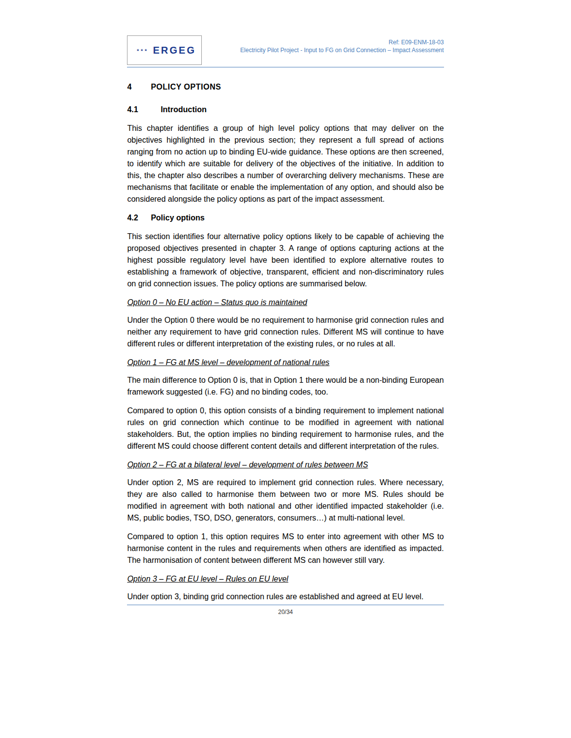ERGEG
Ref: E09-ENM-18-03
Electricity Pilot Project - Input to FG on Grid Connection – Impact Assessment
4 POLICY OPTIONS
4.1 Introduction
This chapter identifies a group of high level policy options that may deliver on the objectives highlighted in the previous section; they represent a full spread of actions ranging from no action up to binding EU-wide guidance. These options are then screened, to identify which are suitable for delivery of the objectives of the initiative. In addition to this, the chapter also describes a number of overarching delivery mechanisms. These are mechanisms that facilitate or enable the implementation of any option, and should also be considered alongside the policy options as part of the impact assessment.
4.2 Policy options
This section identifies four alternative policy options likely to be capable of achieving the proposed objectives presented in chapter 3. A range of options capturing actions at the highest possible regulatory level have been identified to explore alternative routes to establishing a framework of objective, transparent, efficient and non-discriminatory rules on grid connection issues. The policy options are summarised below.
Option 0 – No EU action – Status quo is maintained
Under the Option 0 there would be no requirement to harmonise grid connection rules and neither any requirement to have grid connection rules. Different MS will continue to have different rules or different interpretation of the existing rules, or no rules at all.
Option 1 – FG at MS level – development of national rules
The main difference to Option 0 is, that in Option 1 there would be a non-binding European framework suggested (i.e. FG) and no binding codes, too.
Compared to option 0, this option consists of a binding requirement to implement national rules on grid connection which continue to be modified in agreement with national stakeholders. But, the option implies no binding requirement to harmonise rules, and the different MS could choose different content details and different interpretation of the rules.
Option 2 – FG at a bilateral level – development of rules between MS
Under option 2, MS are required to implement grid connection rules. Where necessary, they are also called to harmonise them between two or more MS. Rules should be modified in agreement with both national and other identified impacted stakeholder (i.e. MS, public bodies, TSO, DSO, generators, consumers…) at multi-national level.
Compared to option 1, this option requires MS to enter into agreement with other MS to harmonise content in the rules and requirements when others are identified as impacted. The harmonisation of content between different MS can however still vary.
Option 3 – FG at EU level – Rules on EU level
Under option 3, binding grid connection rules are established and agreed at EU level.
20/34